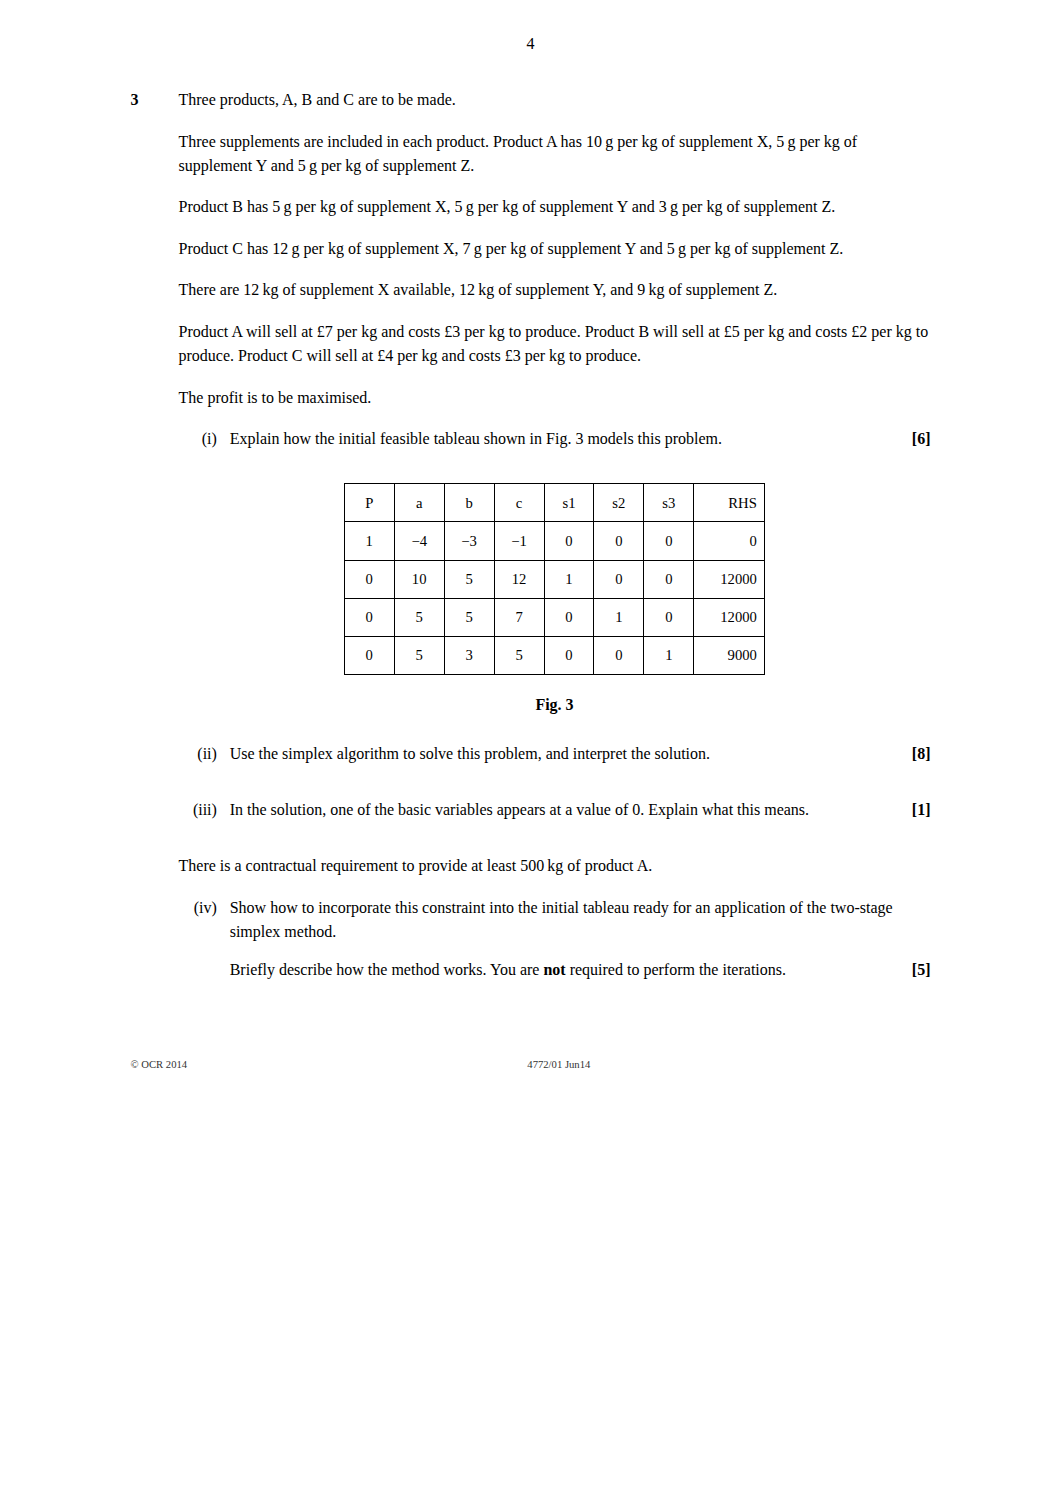4
3
Three products, A, B and C are to be made.
Three supplements are included in each product. Product A has 10 g per kg of supplement X, 5 g per kg of supplement Y and 5 g per kg of supplement Z.
Product B has 5 g per kg of supplement X, 5 g per kg of supplement Y and 3 g per kg of supplement Z.
Product C has 12 g per kg of supplement X, 7 g per kg of supplement Y and 5 g per kg of supplement Z.
There are 12 kg of supplement X available, 12 kg of supplement Y, and 9 kg of supplement Z.
Product A will sell at £7 per kg and costs £3 per kg to produce. Product B will sell at £5 per kg and costs £2 per kg to produce. Product C will sell at £4 per kg and costs £3 per kg to produce.
The profit is to be maximised.
(i)
[6] Explain how the initial feasible tableau shown in Fig. 3 models this problem.
| P | a | b | c | s1 | s2 | s3 | RHS |
| --- | --- | --- | --- | --- | --- | --- | --- |
| 1 | −4 | −3 | −1 | 0 | 0 | 0 | 0 |
| 0 | 10 | 5 | 12 | 1 | 0 | 0 | 12000 |
| 0 | 5 | 5 | 7 | 0 | 1 | 0 | 12000 |
| 0 | 5 | 3 | 5 | 0 | 0 | 1 | 9000 |
Fig. 3
(ii)
[8] Use the simplex algorithm to solve this problem, and interpret the solution.
(iii)
[1] In the solution, one of the basic variables appears at a value of 0. Explain what this means.
There is a contractual requirement to provide at least 500 kg of product A.
(iv)
Show how to incorporate this constraint into the initial tableau ready for an application of the two-stage simplex method.
[5] Briefly describe how the method works. You are not required to perform the iterations.
© OCR 2014 4772/01 Jun14